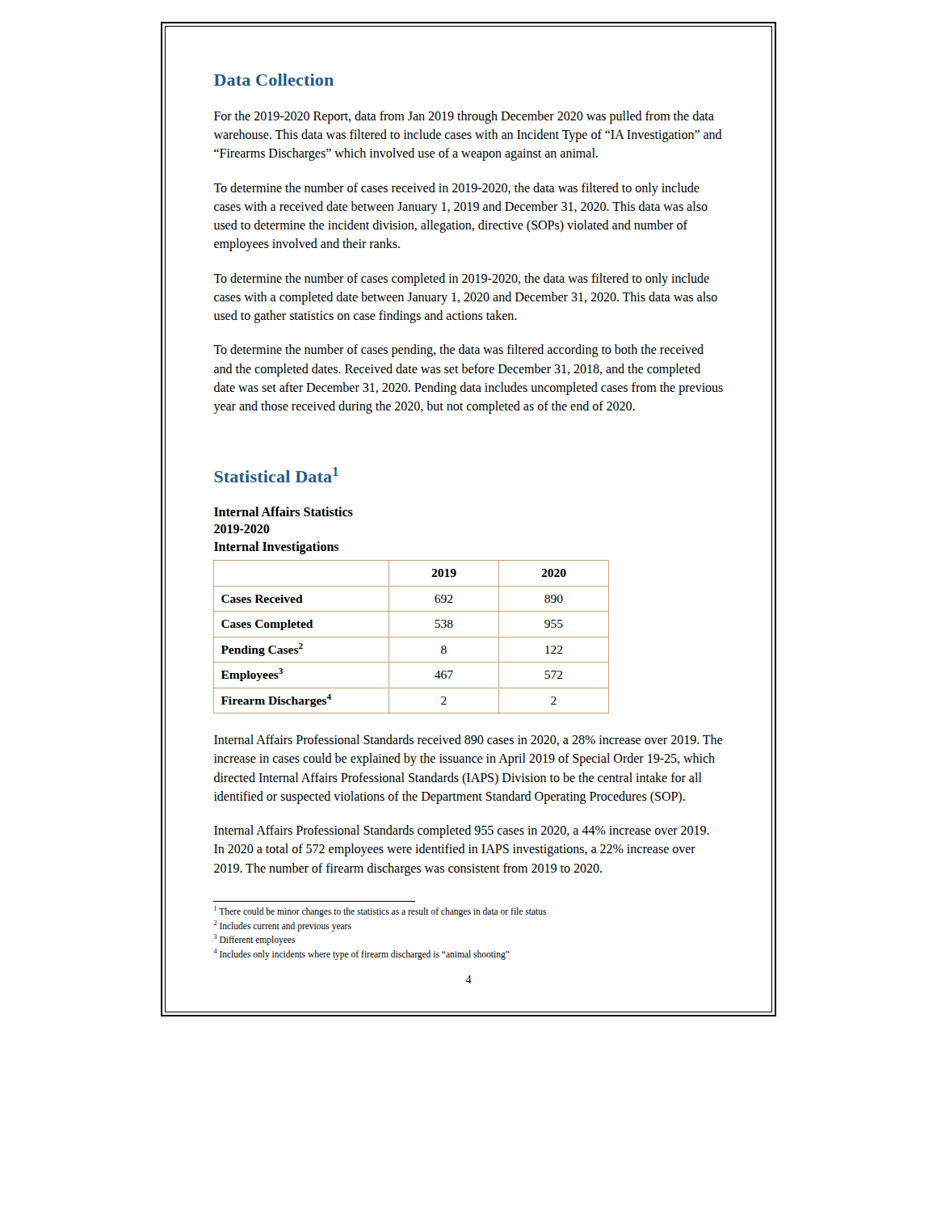Data Collection
For the 2019-2020 Report, data from Jan 2019 through December 2020 was pulled from the data warehouse. This data was filtered to include cases with an Incident Type of “IA Investigation” and “Firearms Discharges” which involved use of a weapon against an animal.
To determine the number of cases received in 2019-2020, the data was filtered to only include cases with a received date between January 1, 2019 and December 31, 2020. This data was also used to determine the incident division, allegation, directive (SOPs) violated and number of employees involved and their ranks.
To determine the number of cases completed in 2019-2020, the data was filtered to only include cases with a completed date between January 1, 2020 and December 31, 2020. This data was also used to gather statistics on case findings and actions taken.
To determine the number of cases pending, the data was filtered according to both the received and the completed dates. Received date was set before December 31, 2018, and the completed date was set after December 31, 2020. Pending data includes uncompleted cases from the previous year and those received during the 2020, but not completed as of the end of 2020.
Statistical Data1
Internal Affairs Statistics
2019-2020
Internal Investigations
| | 2019 | 2020 |
| Cases Received | 692 | 890 |
| Cases Completed | 538 | 955 |
| Pending Cases 2 | 8 | 122 |
| Employees 3 | 467 | 572 |
| Firearm Discharges 4 | 2 | 2 |
Internal Affairs Professional Standards received 890 cases in 2020, a 28% increase over 2019. The increase in cases could be explained by the issuance in April 2019 of Special Order 19-25, which directed Internal Affairs Professional Standards (IAPS) Division to be the central intake for all identified or suspected violations of the Department Standard Operating Procedures (SOP).
Internal Affairs Professional Standards completed 955 cases in 2020, a 44% increase over 2019. In 2020 a total of 572 employees were identified in IAPS investigations, a 22% increase over 2019. The number of firearm discharges was consistent from 2019 to 2020.
1 There could be minor changes to the statistics as a result of changes in data or file status
2 Includes current and previous years
3 Different employees
4 Includes only incidents where type of firearm discharged is “animal shooting”
4